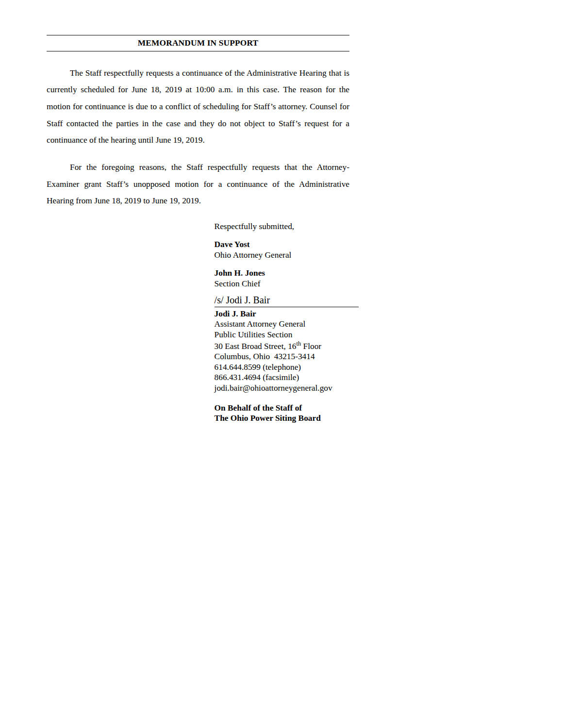MEMORANDUM IN SUPPORT
The Staff respectfully requests a continuance of the Administrative Hearing that is currently scheduled for June 18, 2019 at 10:00 a.m. in this case. The reason for the motion for continuance is due to a conflict of scheduling for Staff’s attorney. Counsel for Staff contacted the parties in the case and they do not object to Staff’s request for a continuance of the hearing until June 19, 2019.
For the foregoing reasons, the Staff respectfully requests that the Attorney-Examiner grant Staff’s unopposed motion for a continuance of the Administrative Hearing from June 18, 2019 to June 19, 2019.
Respectfully submitted,
Dave Yost
Ohio Attorney General
John H. Jones
Section Chief
/s/ Jodi J. Bair
Jodi J. Bair
Assistant Attorney General
Public Utilities Section
30 East Broad Street, 16th Floor
Columbus, Ohio 43215-3414
614.644.8599 (telephone)
866.431.4694 (facsimile)
jodi.bair@ohioattorneygeneral.gov
On Behalf of the Staff of
The Ohio Power Siting Board